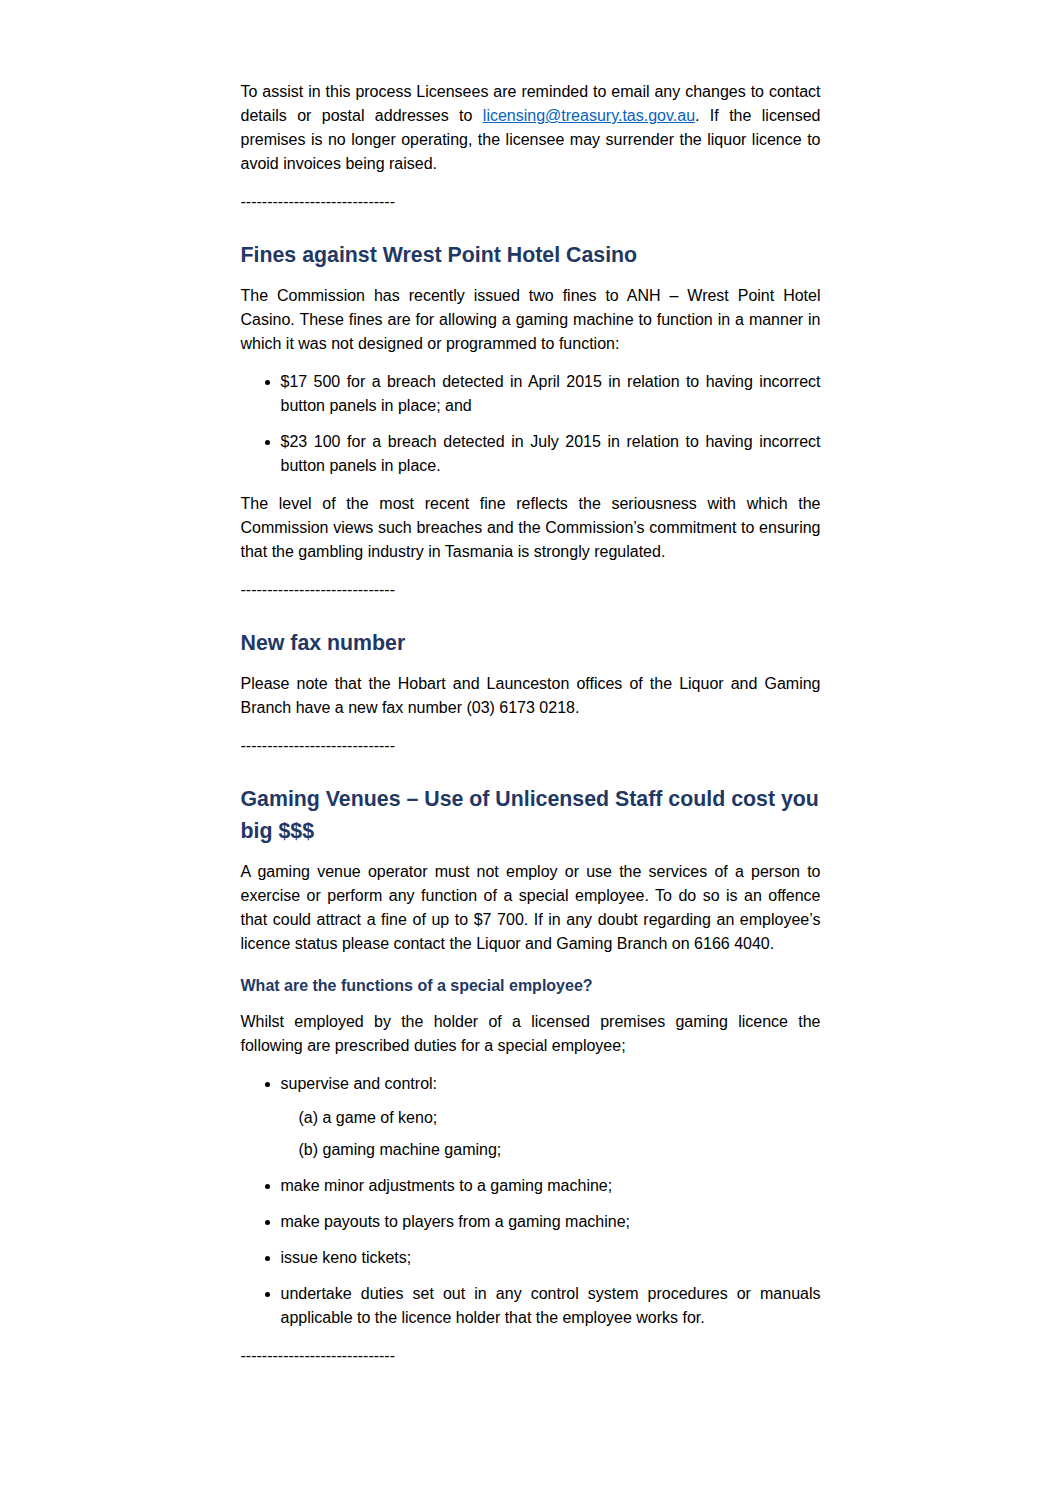To assist in this process Licensees are reminded to email any changes to contact details or postal addresses to licensing@treasury.tas.gov.au. If the licensed premises is no longer operating, the licensee may surrender the liquor licence to avoid invoices being raised.
-----------------------------
Fines against Wrest Point Hotel Casino
The Commission has recently issued two fines to ANH – Wrest Point Hotel Casino. These fines are for allowing a gaming machine to function in a manner in which it was not designed or programmed to function:
$17 500 for a breach detected in April 2015 in relation to having incorrect button panels in place; and
$23 100 for a breach detected in July 2015 in relation to having incorrect button panels in place.
The level of the most recent fine reflects the seriousness with which the Commission views such breaches and the Commission’s commitment to ensuring that the gambling industry in Tasmania is strongly regulated.
-----------------------------
New fax number
Please note that the Hobart and Launceston offices of the Liquor and Gaming Branch have a new fax number (03) 6173 0218.
-----------------------------
Gaming Venues – Use of Unlicensed Staff could cost you big $$$
A gaming venue operator must not employ or use the services of a person to exercise or perform any function of a special employee. To do so is an offence that could attract a fine of up to $7 700. If in any doubt regarding an employee’s licence status please contact the Liquor and Gaming Branch on 6166 4040.
What are the functions of a special employee?
Whilst employed by the holder of a licensed premises gaming licence the following are prescribed duties for a special employee;
supervise and control:
(a) a game of keno;
(b) gaming machine gaming;
make minor adjustments to a gaming machine;
make payouts to players from a gaming machine;
issue keno tickets;
undertake duties set out in any control system procedures or manuals applicable to the licence holder that the employee works for.
-----------------------------